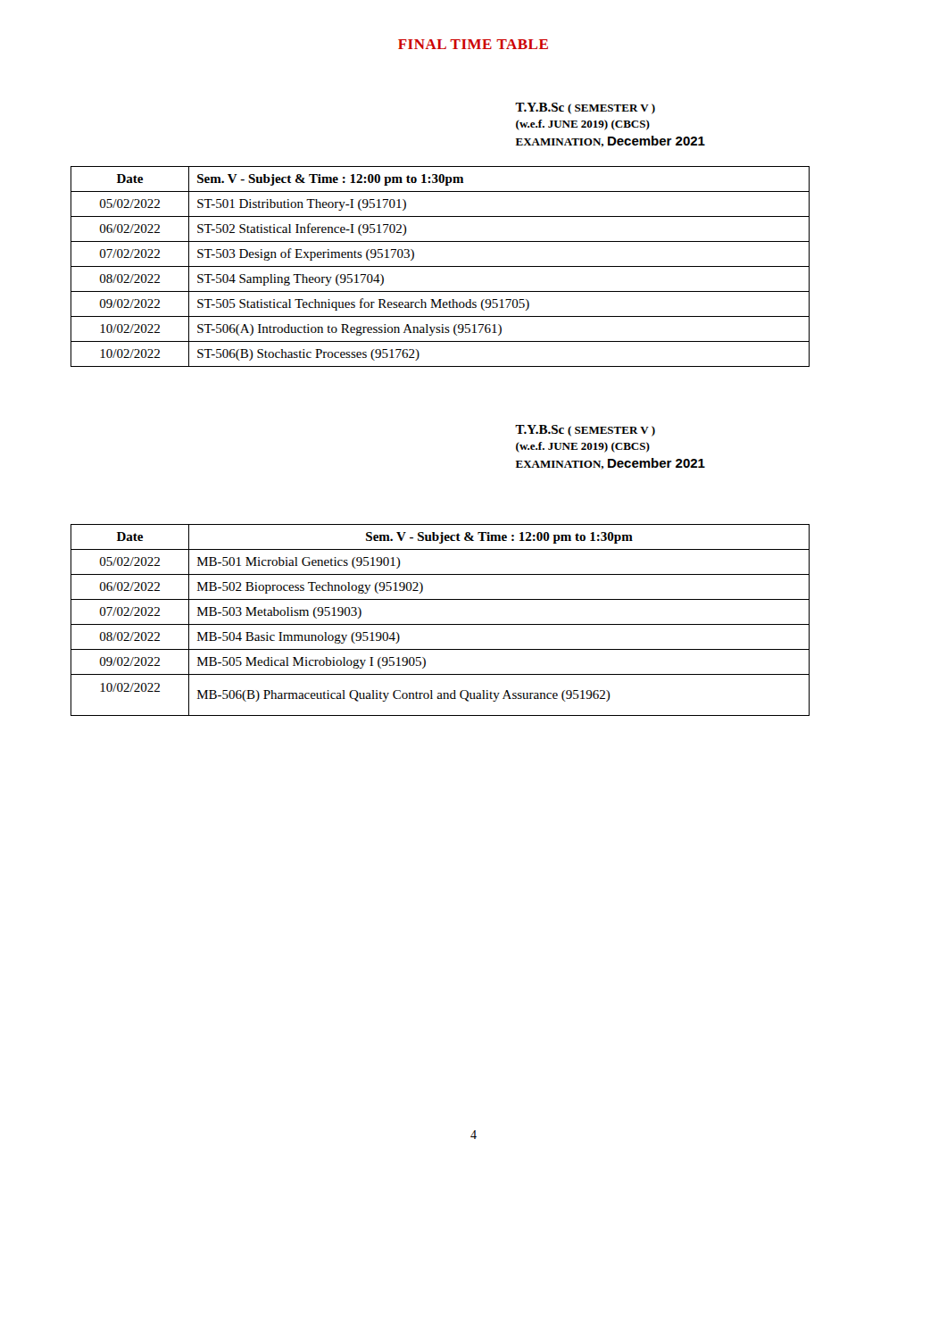FINAL TIME TABLE
T.Y.B.Sc ( SEMESTER V )
(w.e.f. JUNE 2019) (CBCS)
EXAMINATION, December 2021
| Date | Sem. V - Subject & Time : 12:00 pm to 1:30pm |
| --- | --- |
| 05/02/2022 | ST-501 Distribution Theory-I (951701) |
| 06/02/2022 | ST-502 Statistical Inference-I (951702) |
| 07/02/2022 | ST-503 Design of Experiments (951703) |
| 08/02/2022 | ST-504 Sampling Theory (951704) |
| 09/02/2022 | ST-505 Statistical Techniques for Research Methods (951705) |
| 10/02/2022 | ST-506(A) Introduction to Regression Analysis (951761) |
| 10/02/2022 | ST-506(B) Stochastic Processes (951762) |
T.Y.B.Sc ( SEMESTER V )
(w.e.f. JUNE 2019) (CBCS)
EXAMINATION, December 2021
| Date | Sem. V - Subject & Time : 12:00 pm to 1:30pm |
| --- | --- |
| 05/02/2022 | MB-501 Microbial Genetics (951901) |
| 06/02/2022 | MB-502 Bioprocess Technology (951902) |
| 07/02/2022 | MB-503 Metabolism (951903) |
| 08/02/2022 | MB-504 Basic Immunology (951904) |
| 09/02/2022 | MB-505 Medical Microbiology I (951905) |
| 10/02/2022 | MB-506(B) Pharmaceutical Quality Control and Quality Assurance (951962) |
4